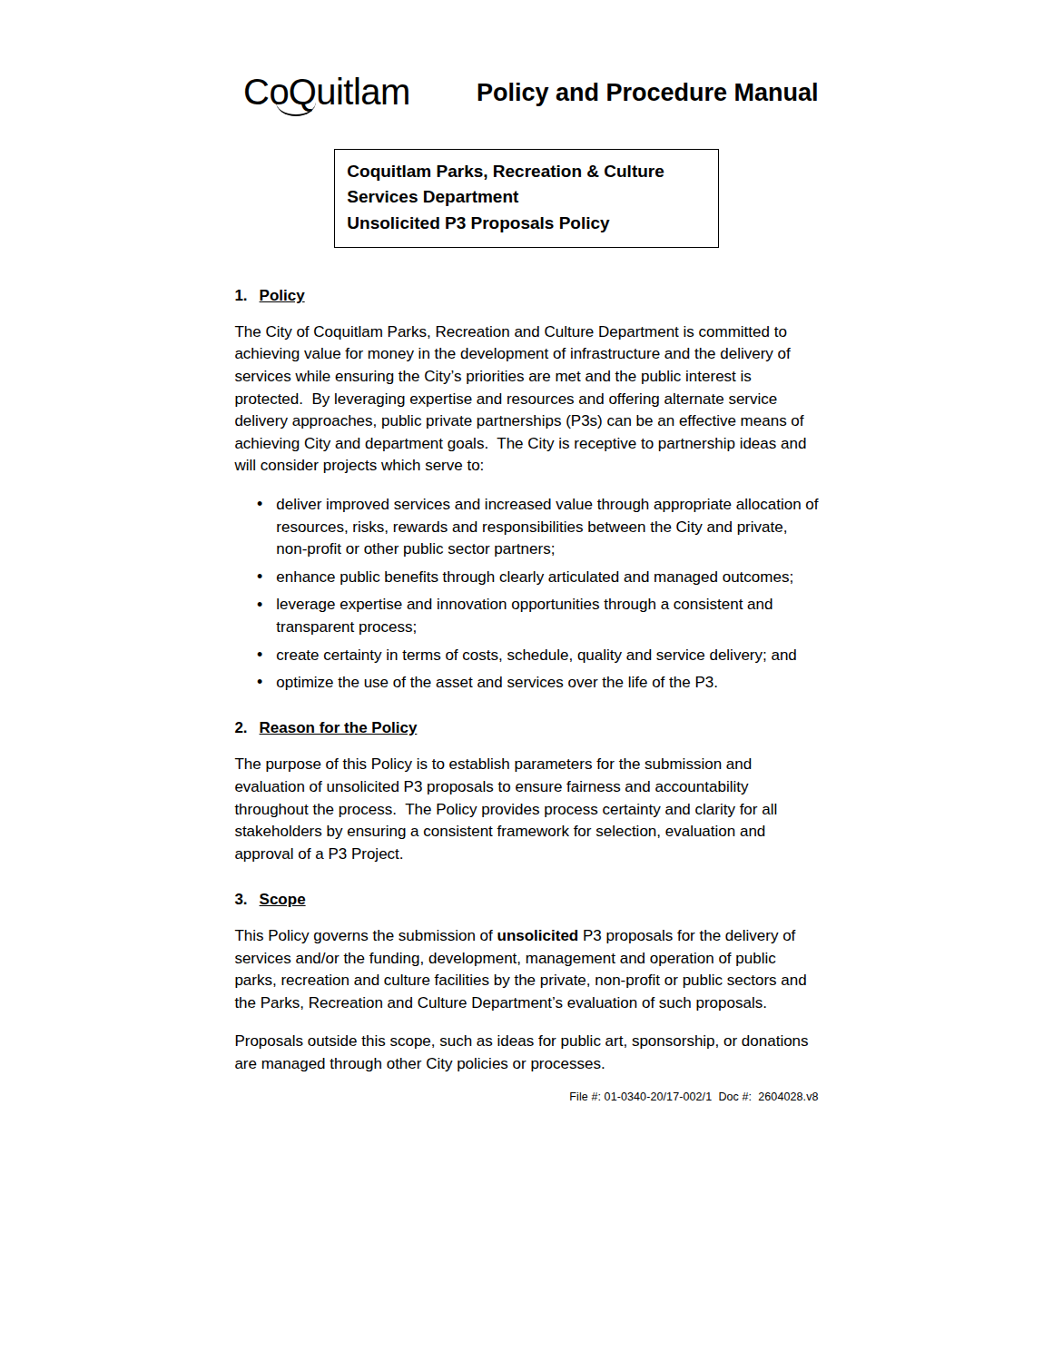Co Quitlam
Policy and Procedure Manual
Coquitlam Parks, Recreation & Culture Services Department
Unsolicited P3 Proposals Policy
1. Policy
The City of Coquitlam Parks, Recreation and Culture Department is committed to achieving value for money in the development of infrastructure and the delivery of services while ensuring the City’s priorities are met and the public interest is protected. By leveraging expertise and resources and offering alternate service delivery approaches, public private partnerships (P3s) can be an effective means of achieving City and department goals. The City is receptive to partnership ideas and will consider projects which serve to:
deliver improved services and increased value through appropriate allocation of resources, risks, rewards and responsibilities between the City and private, non-profit or other public sector partners;
enhance public benefits through clearly articulated and managed outcomes;
leverage expertise and innovation opportunities through a consistent and transparent process;
create certainty in terms of costs, schedule, quality and service delivery; and
optimize the use of the asset and services over the life of the P3.
2. Reason for the Policy
The purpose of this Policy is to establish parameters for the submission and evaluation of unsolicited P3 proposals to ensure fairness and accountability throughout the process. The Policy provides process certainty and clarity for all stakeholders by ensuring a consistent framework for selection, evaluation and approval of a P3 Project.
3. Scope
This Policy governs the submission of unsolicited P3 proposals for the delivery of services and/or the funding, development, management and operation of public parks, recreation and culture facilities by the private, non-profit or public sectors and the Parks, Recreation and Culture Department’s evaluation of such proposals.
Proposals outside this scope, such as ideas for public art, sponsorship, or donations are managed through other City policies or processes.
File #: 01-0340-20/17-002/1 Doc #: 2604028.v8